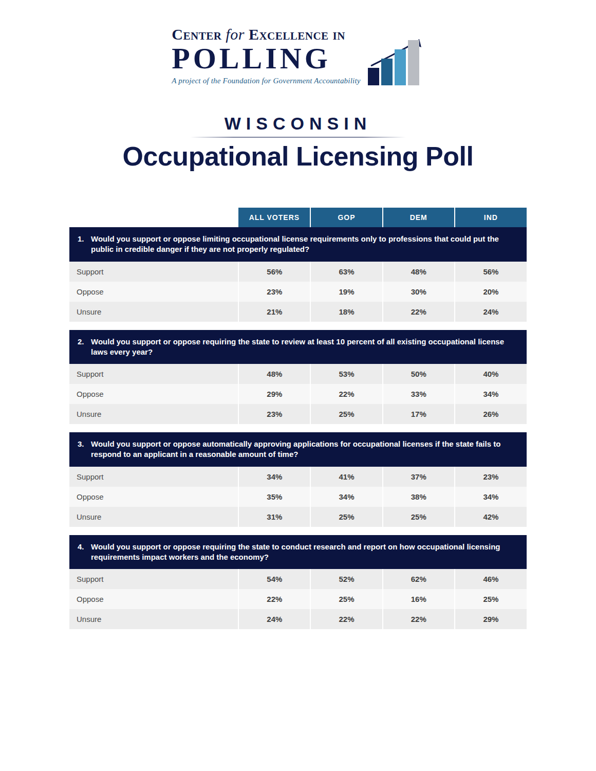Center for Excellence in
POLLING
A project of the Foundation for Government Accountability
WISCONSIN
Occupational Licensing Poll
| | ALL VOTERS | GOP | DEM | IND |
| --- | --- | --- | --- | --- |
| 1. Would you support or oppose limiting occupational license requirements only to professions that could put the public in credible danger if they are not properly regulated? |
| Support | 56% | 63% | 48% | 56% |
| Oppose | 23% | 19% | 30% | 20% |
| Unsure | 21% | 18% | 22% | 24% |
| 2. Would you support or oppose requiring the state to review at least 10 percent of all existing occupational license laws every year? |
| Support | 48% | 53% | 50% | 40% |
| Oppose | 29% | 22% | 33% | 34% |
| Unsure | 23% | 25% | 17% | 26% |
| 3. Would you support or oppose automatically approving applications for occupational licenses if the state fails to respond to an applicant in a reasonable amount of time? |
| Support | 34% | 41% | 37% | 23% |
| Oppose | 35% | 34% | 38% | 34% |
| Unsure | 31% | 25% | 25% | 42% |
| 4. Would you support or oppose requiring the state to conduct research and report on how occupational licensing requirements impact workers and the economy? |
| Support | 54% | 52% | 62% | 46% |
| Oppose | 22% | 25% | 16% | 25% |
| Unsure | 24% | 22% | 22% | 29% |